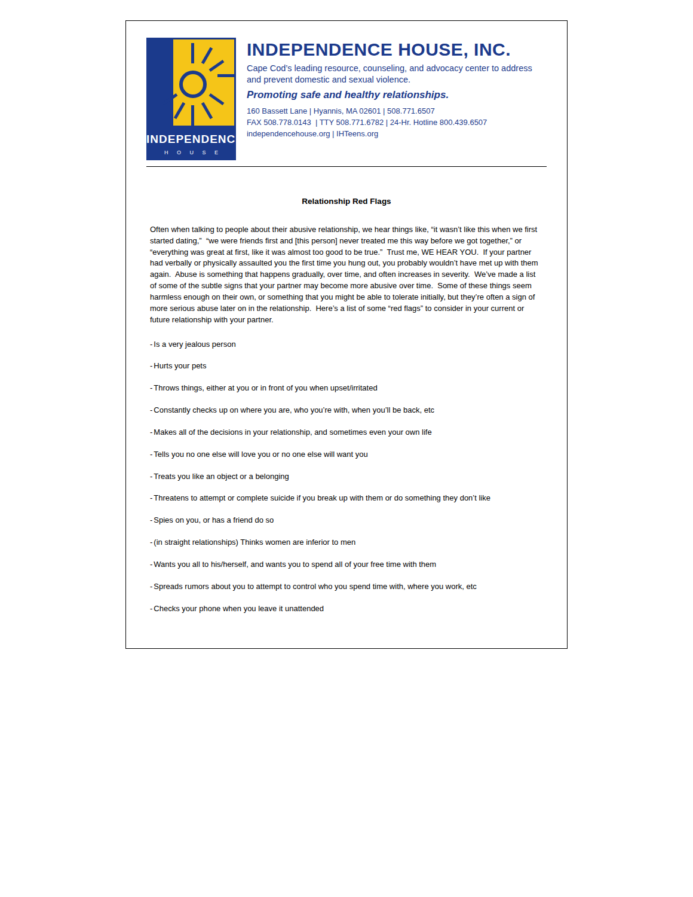INDEPENDENCE
H O U S E
INDEPENDENCE HOUSE, INC.
Cape Cod’s leading resource, counseling, and advocacy center to address and prevent domestic and sexual violence.
Promoting safe and healthy relationships.
160 Bassett Lane | Hyannis, MA 02601 | 508.771.6507
FAX 508.778.0143 | TTY 508.771.6782 | 24-Hr. Hotline 800.439.6507
independencehouse.org | IHTeens.org
Relationship Red Flags
Often when talking to people about their abusive relationship, we hear things like, “it wasn’t like this when we first started dating,” “we were friends first and [this person] never treated me this way before we got together,” or “everything was great at first, like it was almost too good to be true.” Trust me, WE HEAR YOU. If your partner had verbally or physically assaulted you the first time you hung out, you probably wouldn’t have met up with them again. Abuse is something that happens gradually, over time, and often increases in severity. We’ve made a list of some of the subtle signs that your partner may become more abusive over time. Some of these things seem harmless enough on their own, or something that you might be able to tolerate initially, but they’re often a sign of more serious abuse later on in the relationship. Here’s a list of some “red flags” to consider in your current or future relationship with your partner.
Is a very jealous person
Hurts your pets
Throws things, either at you or in front of you when upset/irritated
Constantly checks up on where you are, who you’re with, when you’ll be back, etc
Makes all of the decisions in your relationship, and sometimes even your own life
Tells you no one else will love you or no one else will want you
Treats you like an object or a belonging
Threatens to attempt or complete suicide if you break up with them or do something they don’t like
Spies on you, or has a friend do so
(in straight relationships) Thinks women are inferior to men
Wants you all to his/herself, and wants you to spend all of your free time with them
Spreads rumors about you to attempt to control who you spend time with, where you work, etc
Checks your phone when you leave it unattended